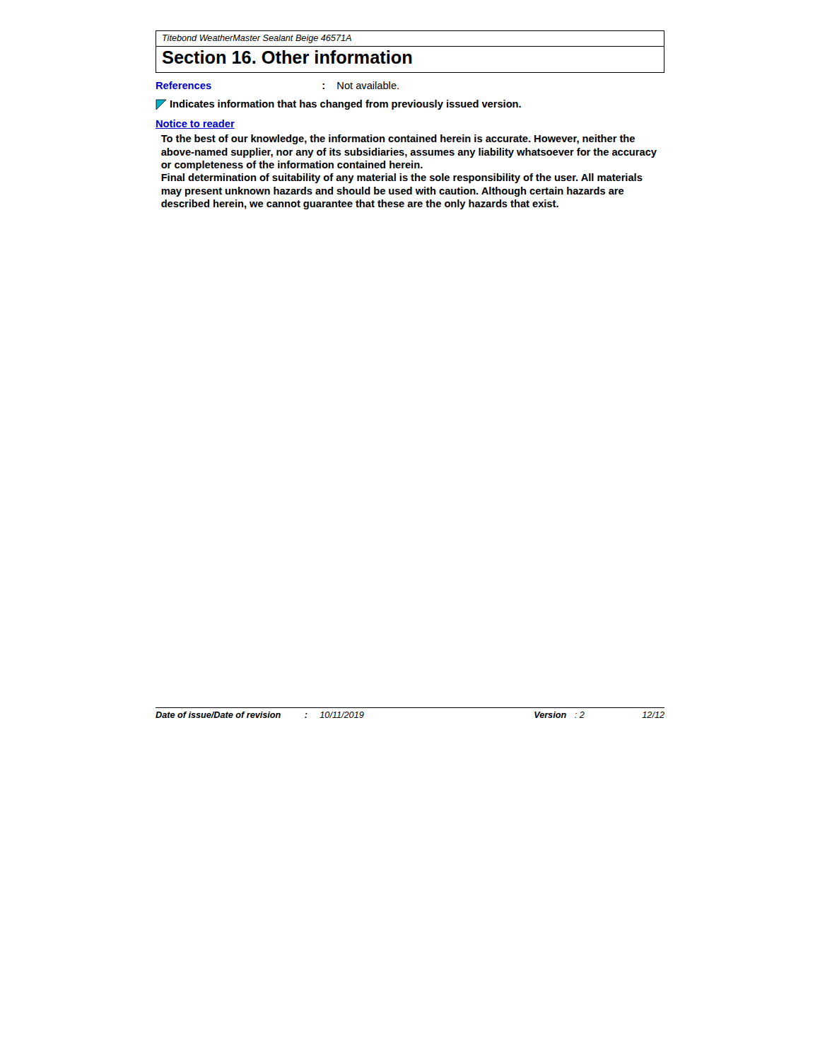Titebond WeatherMaster Sealant Beige 46571A
Section 16. Other information
References
:
Not available.
Indicates information that has changed from previously issued version.
Notice to reader
To the best of our knowledge, the information contained herein is accurate. However, neither the above-named supplier, nor any of its subsidiaries, assumes any liability whatsoever for the accuracy or completeness of the information contained herein.
Final determination of suitability of any material is the sole responsibility of the user. All materials may present unknown hazards and should be used with caution. Although certain hazards are described herein, we cannot guarantee that these are the only hazards that exist.
Date of issue/Date of revision : 10/11/2019 Version : 2 12/12